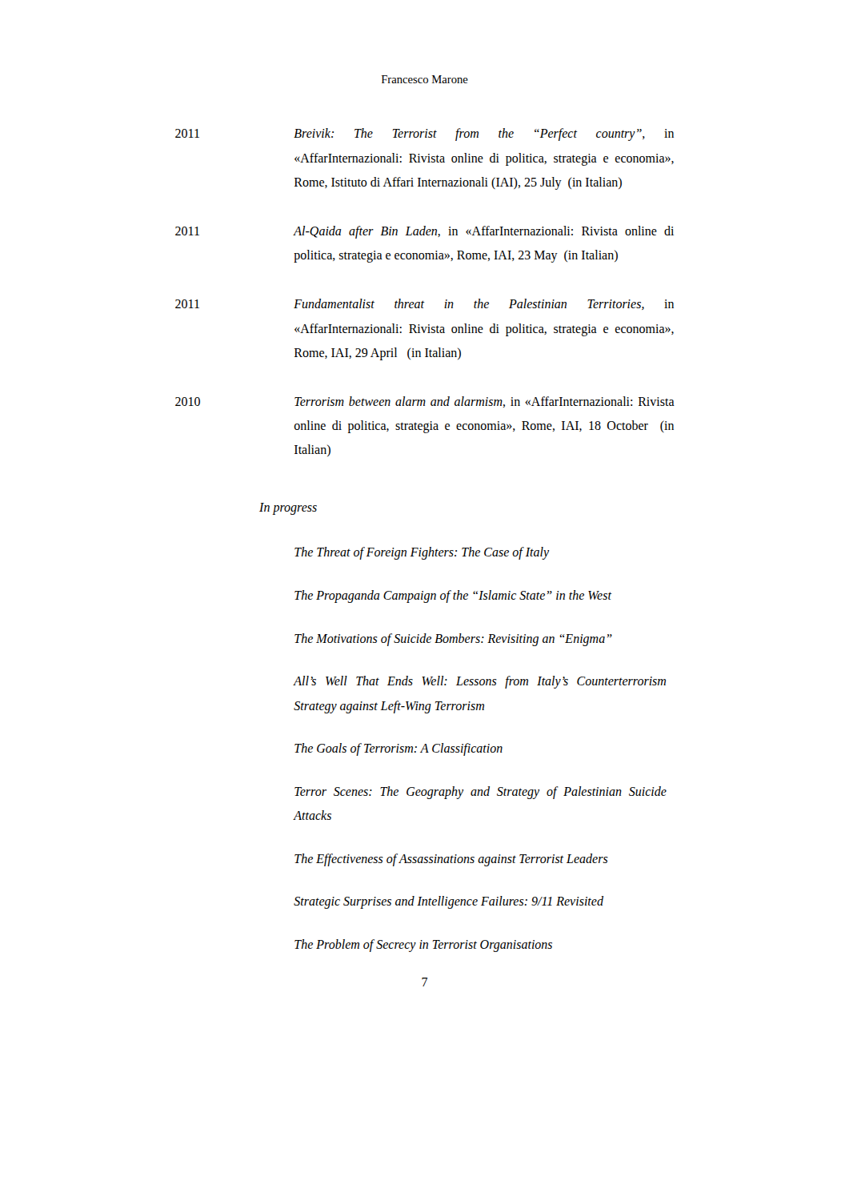Francesco Marone
2011
Breivik: The Terrorist from the “Perfect country”, in «AffarInternazionali: Rivista online di politica, strategia e economia», Rome, Istituto di Affari Internazionali (IAI), 25 July (in Italian)
2011
Al-Qaida after Bin Laden, in «AffarInternazionali: Rivista online di politica, strategia e economia», Rome, IAI, 23 May (in Italian)
2011
Fundamentalist threat in the Palestinian Territories, in «AffarInternazionali: Rivista online di politica, strategia e economia», Rome, IAI, 29 April (in Italian)
2010
Terrorism between alarm and alarmism, in «AffarInternazionali: Rivista online di politica, strategia e economia», Rome, IAI, 18 October (in Italian)
In progress
The Threat of Foreign Fighters: The Case of Italy
The Propaganda Campaign of the “Islamic State” in the West
The Motivations of Suicide Bombers: Revisiting an “Enigma”
All’s Well That Ends Well: Lessons from Italy’s Counterterrorism Strategy against Left-Wing Terrorism
The Goals of Terrorism: A Classification
Terror Scenes: The Geography and Strategy of Palestinian Suicide Attacks
The Effectiveness of Assassinations against Terrorist Leaders
Strategic Surprises and Intelligence Failures: 9/11 Revisited
The Problem of Secrecy in Terrorist Organisations
7